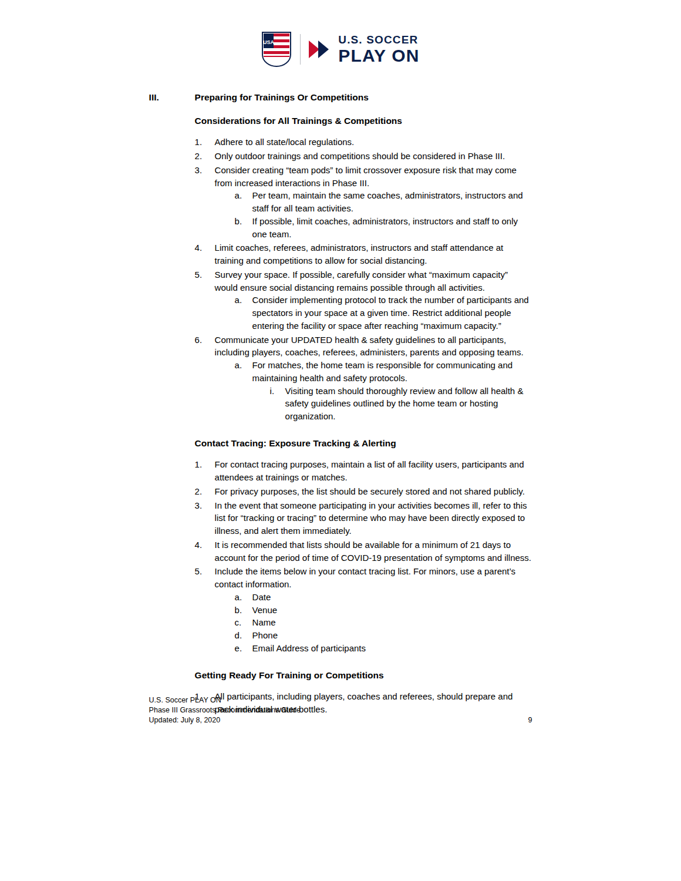USA U.S. SOCCER PLAY ON
III. Preparing for Trainings Or Competitions
Considerations for All Trainings & Competitions
1. Adhere to all state/local regulations.
2. Only outdoor trainings and competitions should be considered in Phase III.
3. Consider creating “team pods” to limit crossover exposure risk that may come from increased interactions in Phase III.
a. Per team, maintain the same coaches, administrators, instructors and staff for all team activities.
b. If possible, limit coaches, administrators, instructors and staff to only one team.
4. Limit coaches, referees, administrators, instructors and staff attendance at training and competitions to allow for social distancing.
5. Survey your space. If possible, carefully consider what “maximum capacity” would ensure social distancing remains possible through all activities.
a. Consider implementing protocol to track the number of participants and spectators in your space at a given time. Restrict additional people entering the facility or space after reaching “maximum capacity.”
6. Communicate your UPDATED health & safety guidelines to all participants, including players, coaches, referees, administers, parents and opposing teams.
a. For matches, the home team is responsible for communicating and maintaining health and safety protocols.
i. Visiting team should thoroughly review and follow all health & safety guidelines outlined by the home team or hosting organization.
Contact Tracing: Exposure Tracking & Alerting
1. For contact tracing purposes, maintain a list of all facility users, participants and attendees at trainings or matches.
2. For privacy purposes, the list should be securely stored and not shared publicly.
3. In the event that someone participating in your activities becomes ill, refer to this list for “tracking or tracing” to determine who may have been directly exposed to illness, and alert them immediately.
4. It is recommended that lists should be available for a minimum of 21 days to account for the period of time of COVID-19 presentation of symptoms and illness.
5. Include the items below in your contact tracing list. For minors, use a parent’s contact information.
a. Date
b. Venue
c. Name
d. Phone
e. Email Address of participants
Getting Ready For Training or Competitions
1. All participants, including players, coaches and referees, should prepare and pack individual water bottles.
U.S. Soccer PLAY ON
Phase III Grassroots Recommendations Guide
Updated: July 8, 2020
9